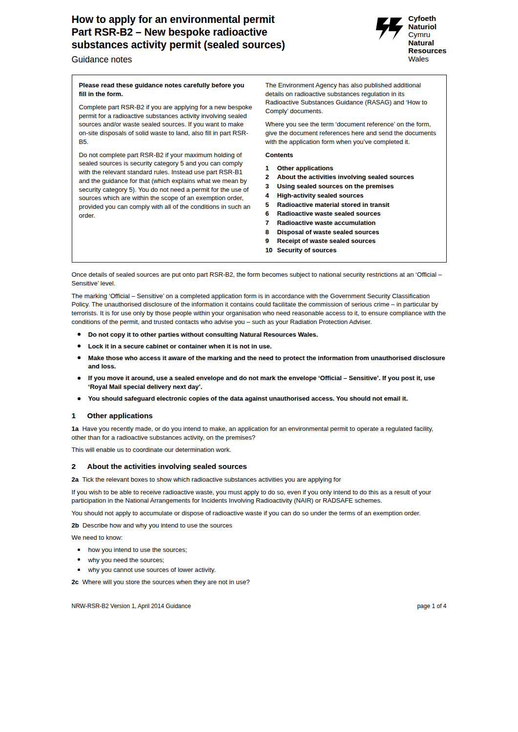How to apply for an environmental permit
Part RSR-B2 – New bespoke radioactive
substances activity permit (sealed sources)
Guidance notes
Cyfoeth
Naturiol
Cymru
Natural
Resources
Wales
Please read these guidance notes carefully before you fill in the form.
Complete part RSR-B2 if you are applying for a new bespoke permit for a radioactive substances activity involving sealed sources and/or waste sealed sources. If you want to make on-site disposals of solid waste to land, also fill in part RSR-B5.
Do not complete part RSR-B2 if your maximum holding of sealed sources is security category 5 and you can comply with the relevant standard rules. Instead use part RSR-B1 and the guidance for that (which explains what we mean by security category 5). You do not need a permit for the use of sources which are within the scope of an exemption order, provided you can comply with all of the conditions in such an order.
The Environment Agency has also published additional details on radioactive substances regulation in its Radioactive Substances Guidance (RASAG) and ‘How to Comply’ documents.
Where you see the term ‘document reference’ on the form, give the document references here and send the documents with the application form when you’ve completed it.
Contents
1 Other applications
2 About the activities involving sealed sources
3 Using sealed sources on the premises
4 High-activity sealed sources
5 Radioactive material stored in transit
6 Radioactive waste sealed sources
7 Radioactive waste accumulation
8 Disposal of waste sealed sources
9 Receipt of waste sealed sources
10 Security of sources
Once details of sealed sources are put onto part RSR-B2, the form becomes subject to national security restrictions at an ‘Official – Sensitive’ level.
The marking ‘Official – Sensitive’ on a completed application form is in accordance with the Government Security Classification Policy. The unauthorised disclosure of the information it contains could facilitate the commission of serious crime – in particular by terrorists. It is for use only by those people within your organisation who need reasonable access to it, to ensure compliance with the conditions of the permit, and trusted contacts who advise you – such as your Radiation Protection Adviser.
Do not copy it to other parties without consulting Natural Resources Wales.
Lock it in a secure cabinet or container when it is not in use.
Make those who access it aware of the marking and the need to protect the information from unauthorised disclosure and loss.
If you move it around, use a sealed envelope and do not mark the envelope ‘Official – Sensitive’. If you post it, use ‘Royal Mail special delivery next day’.
You should safeguard electronic copies of the data against unauthorised access. You should not email it.
1 Other applications
1a Have you recently made, or do you intend to make, an application for an environmental permit to operate a regulated facility, other than for a radioactive substances activity, on the premises?
This will enable us to coordinate our determination work.
2 About the activities involving sealed sources
2a Tick the relevant boxes to show which radioactive substances activities you are applying for
If you wish to be able to receive radioactive waste, you must apply to do so, even if you only intend to do this as a result of your participation in the National Arrangements for Incidents Involving Radioactivity (NAIR) or RADSAFE schemes.
You should not apply to accumulate or dispose of radioactive waste if you can do so under the terms of an exemption order.
2b Describe how and why you intend to use the sources
We need to know:
how you intend to use the sources;
why you need the sources;
why you cannot use sources of lower activity.
2c Where will you store the sources when they are not in use?
NRW-RSR-B2 Version 1, April 2014 Guidance page 1 of 4